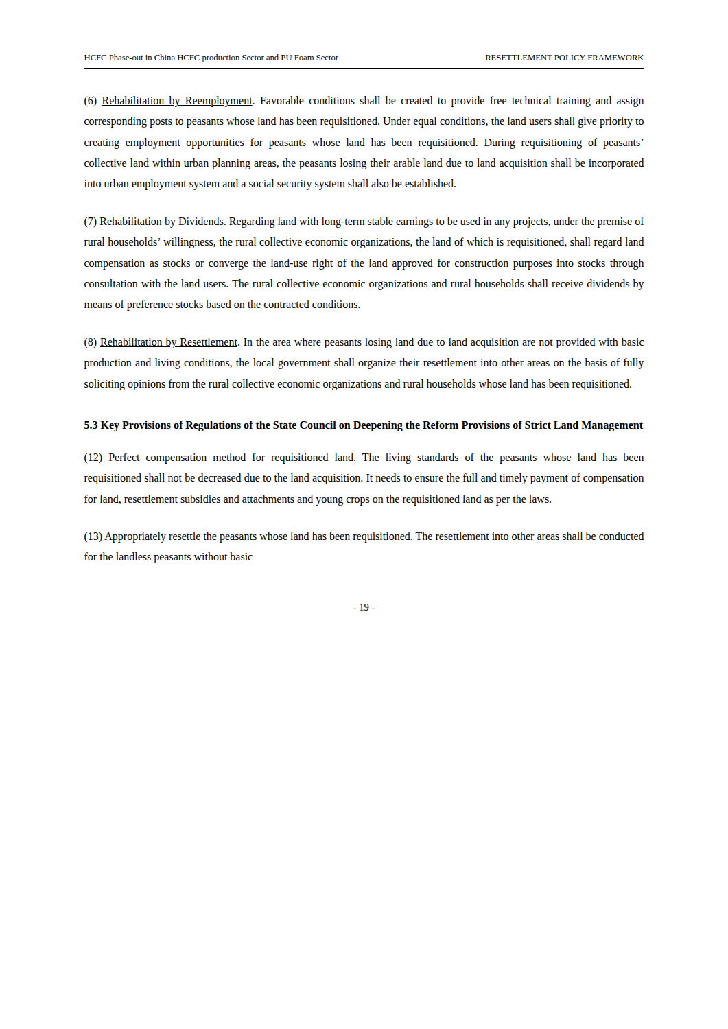HCFC Phase-out in China HCFC production Sector and PU Foam Sector RESETTLEMENT POLICY FRAMEWORK
(6) Rehabilitation by Reemployment. Favorable conditions shall be created to provide free technical training and assign corresponding posts to peasants whose land has been requisitioned. Under equal conditions, the land users shall give priority to creating employment opportunities for peasants whose land has been requisitioned. During requisitioning of peasants’ collective land within urban planning areas, the peasants losing their arable land due to land acquisition shall be incorporated into urban employment system and a social security system shall also be established.
(7) Rehabilitation by Dividends. Regarding land with long-term stable earnings to be used in any projects, under the premise of rural households’ willingness, the rural collective economic organizations, the land of which is requisitioned, shall regard land compensation as stocks or converge the land-use right of the land approved for construction purposes into stocks through consultation with the land users. The rural collective economic organizations and rural households shall receive dividends by means of preference stocks based on the contracted conditions.
(8) Rehabilitation by Resettlement. In the area where peasants losing land due to land acquisition are not provided with basic production and living conditions, the local government shall organize their resettlement into other areas on the basis of fully soliciting opinions from the rural collective economic organizations and rural households whose land has been requisitioned.
5.3 Key Provisions of Regulations of the State Council on Deepening the Reform Provisions of Strict Land Management
(12) Perfect compensation method for requisitioned land. The living standards of the peasants whose land has been requisitioned shall not be decreased due to the land acquisition. It needs to ensure the full and timely payment of compensation for land, resettlement subsidies and attachments and young crops on the requisitioned land as per the laws.
(13) Appropriately resettle the peasants whose land has been requisitioned. The resettlement into other areas shall be conducted for the landless peasants without basic
- 19 -